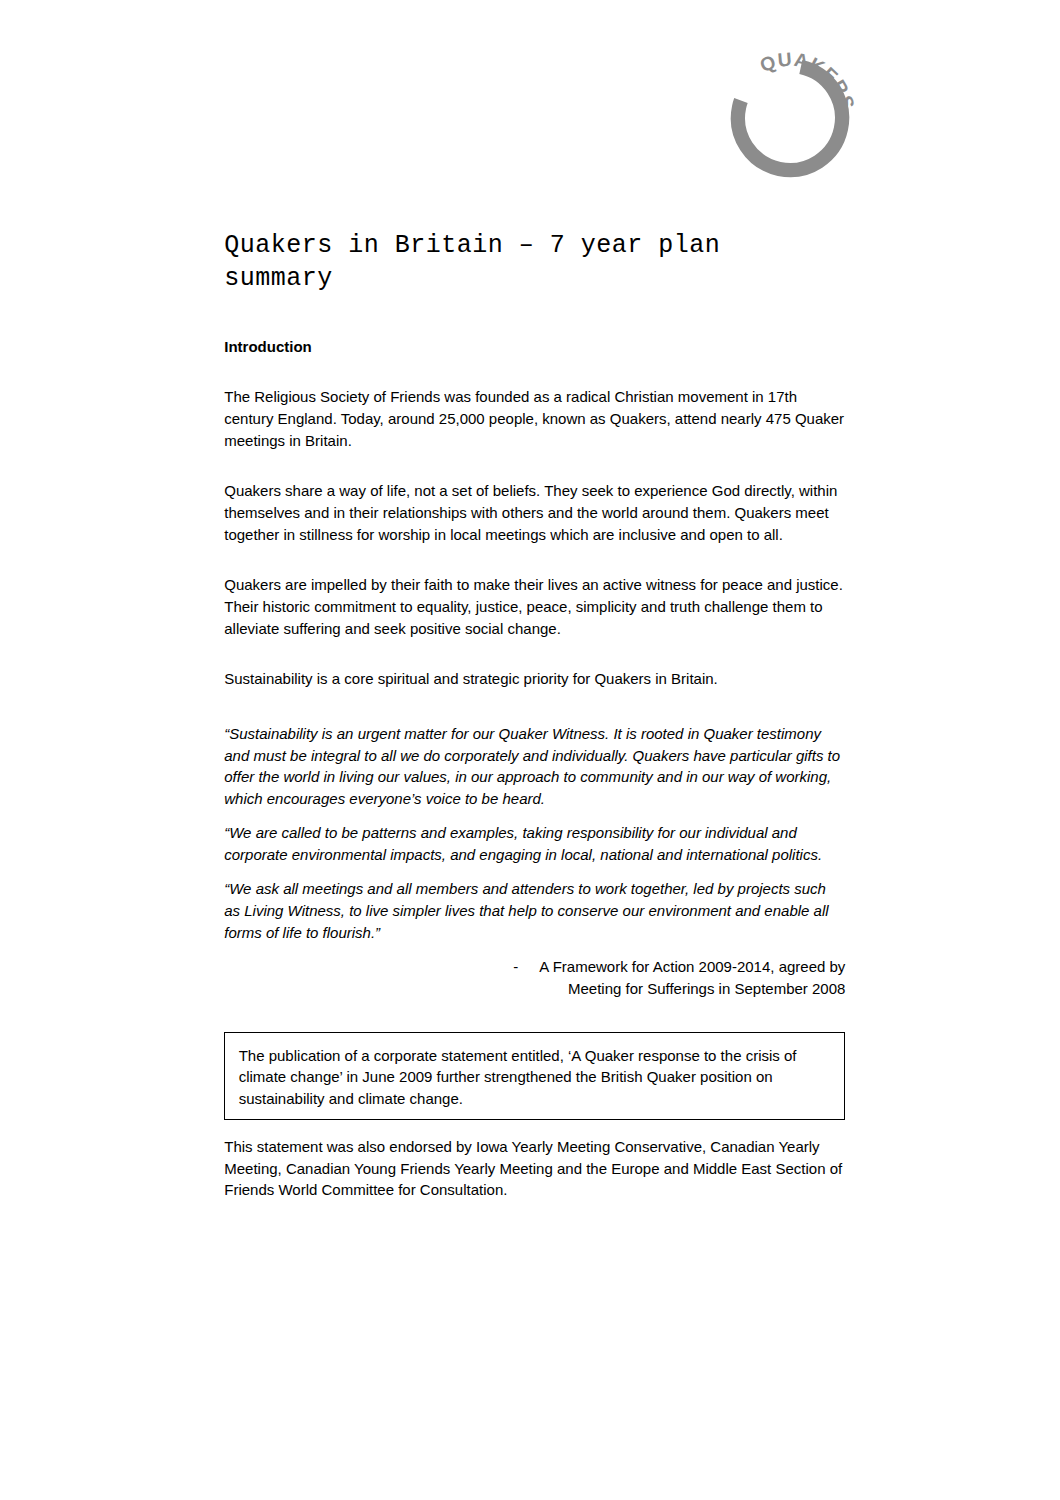QUAKERS
Quakers in Britain – 7 year plan
summary
Introduction
The Religious Society of Friends was founded as a radical Christian movement in 17th century England. Today, around 25,000 people, known as Quakers, attend nearly 475 Quaker meetings in Britain.
Quakers share a way of life, not a set of beliefs. They seek to experience God directly, within themselves and in their relationships with others and the world around them. Quakers meet together in stillness for worship in local meetings which are inclusive and open to all.
Quakers are impelled by their faith to make their lives an active witness for peace and justice. Their historic commitment to equality, justice, peace, simplicity and truth challenge them to alleviate suffering and seek positive social change.
Sustainability is a core spiritual and strategic priority for Quakers in Britain.
“Sustainability is an urgent matter for our Quaker Witness. It is rooted in Quaker testimony and must be integral to all we do corporately and individually. Quakers have particular gifts to offer the world in living our values, in our approach to community and in our way of working, which encourages everyone’s voice to be heard.
“We are called to be patterns and examples, taking responsibility for our individual and corporate environmental impacts, and engaging in local, national and international politics.
“We ask all meetings and all members and attenders to work together, led by projects such as Living Witness, to live simpler lives that help to conserve our environment and enable all forms of life to flourish.”
-A Framework for Action 2009-2014, agreed by
Meeting for Sufferings in September 2008
The publication of a corporate statement entitled, ‘A Quaker response to the crisis of climate change’ in June 2009 further strengthened the British Quaker position on sustainability and climate change.
This statement was also endorsed by Iowa Yearly Meeting Conservative, Canadian Yearly Meeting, Canadian Young Friends Yearly Meeting and the Europe and Middle East Section of Friends World Committee for Consultation.